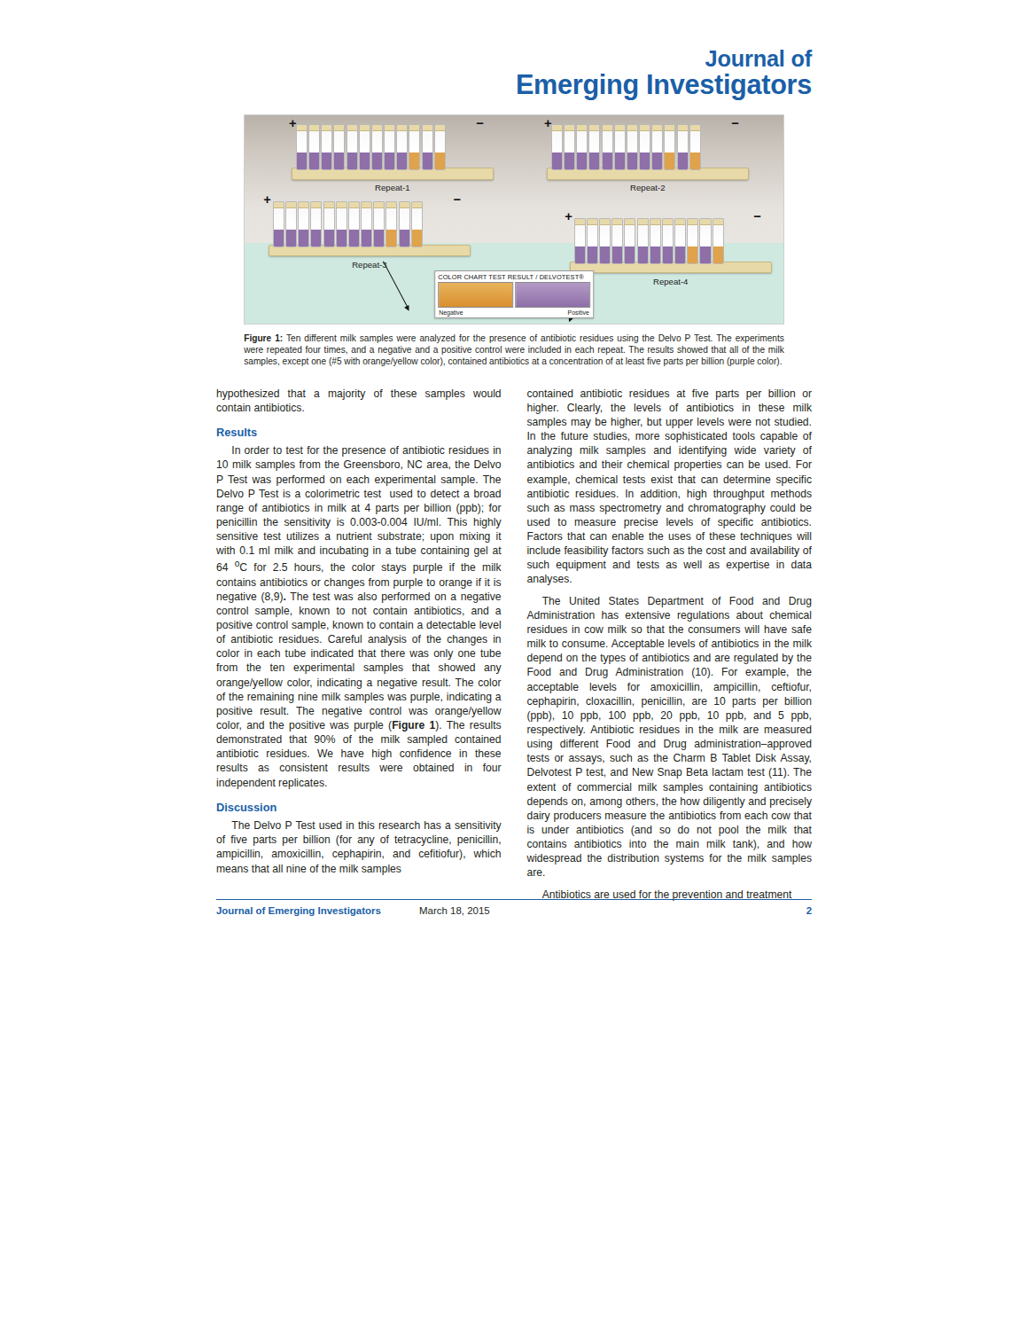Journal of
Emerging Investigators
Repeat-1
+
−
Repeat-2
+
−
Repeat-3
+
−
Repeat-4
+
−
COLOR CHART TEST RESULT / DELVOTEST®
Negative Positive
Figure 1: Ten different milk samples were analyzed for the presence of antibiotic residues using the Delvo P Test. The experiments were repeated four times, and a negative and a positive control were included in each repeat. The results showed that all of the milk samples, except one (#5 with orange/yellow color), contained antibiotics at a concentration of at least five parts per billion (purple color).
hypothesized that a majority of these samples would contain antibiotics.
Results
In order to test for the presence of antibiotic residues in 10 milk samples from the Greensboro, NC area, the Delvo P Test was performed on each experimental sample. The Delvo P Test is a colorimetric test used to detect a broad range of antibiotics in milk at 4 parts per billion (ppb); for penicillin the sensitivity is 0.003-0.004 IU/ml. This highly sensitive test utilizes a nutrient substrate; upon mixing it with 0.1 ml milk and incubating in a tube containing gel at 64 oC for 2.5 hours, the color stays purple if the milk contains antibiotics or changes from purple to orange if it is negative (8,9). The test was also performed on a negative control sample, known to not contain antibiotics, and a positive control sample, known to contain a detectable level of antibiotic residues. Careful analysis of the changes in color in each tube indicated that there was only one tube from the ten experimental samples that showed any orange/yellow color, indicating a negative result. The color of the remaining nine milk samples was purple, indicating a positive result. The negative control was orange/yellow color, and the positive was purple (Figure 1). The results demonstrated that 90% of the milk sampled contained antibiotic residues. We have high confidence in these results as consistent results were obtained in four independent replicates.
Discussion
The Delvo P Test used in this research has a sensitivity of five parts per billion (for any of tetracycline, penicillin, ampicillin, amoxicillin, cephapirin, and cefitiofur), which means that all nine of the milk samples
contained antibiotic residues at five parts per billion or higher. Clearly, the levels of antibiotics in these milk samples may be higher, but upper levels were not studied. In the future studies, more sophisticated tools capable of analyzing milk samples and identifying wide variety of antibiotics and their chemical properties can be used. For example, chemical tests exist that can determine specific antibiotic residues. In addition, high throughput methods such as mass spectrometry and chromatography could be used to measure precise levels of specific antibiotics. Factors that can enable the uses of these techniques will include feasibility factors such as the cost and availability of such equipment and tests as well as expertise in data analyses.
The United States Department of Food and Drug Administration has extensive regulations about chemical residues in cow milk so that the consumers will have safe milk to consume. Acceptable levels of antibiotics in the milk depend on the types of antibiotics and are regulated by the Food and Drug Administration (10). For example, the acceptable levels for amoxicillin, ampicillin, ceftiofur, cephapirin, cloxacillin, penicillin, are 10 parts per billion (ppb), 10 ppb, 100 ppb, 20 ppb, 10 ppb, and 5 ppb, respectively. Antibiotic residues in the milk are measured using different Food and Drug administration–approved tests or assays, such as the Charm B Tablet Disk Assay, Delvotest P test, and New Snap Beta lactam test (11). The extent of commercial milk samples containing antibiotics depends on, among others, the how diligently and precisely dairy producers measure the antibiotics from each cow that is under antibiotics (and so do not pool the milk that contains antibiotics into the main milk tank), and how widespread the distribution systems for the milk samples are.
Antibiotics are used for the prevention and treatment
Journal of Emerging Investigators March 18, 2015 2